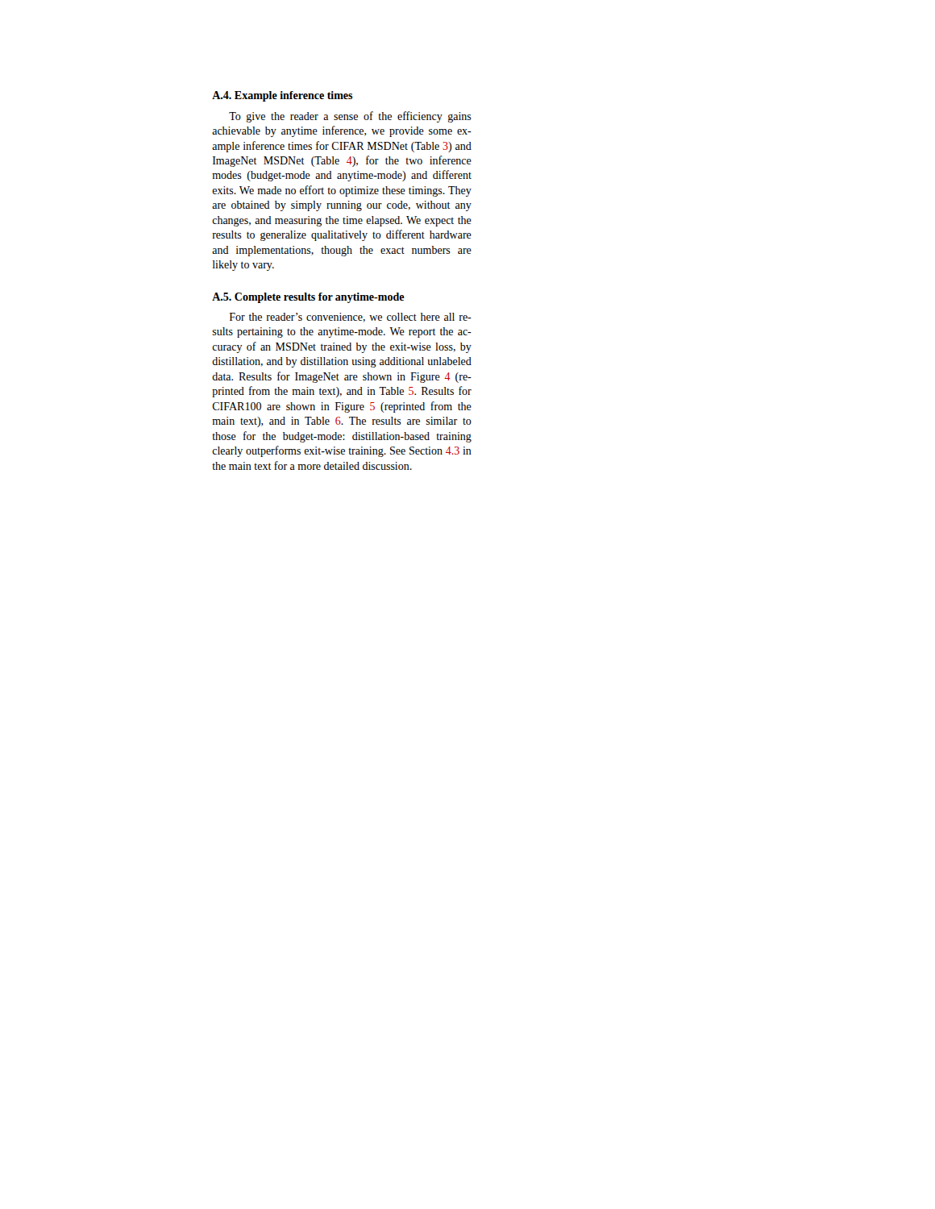A.4. Example inference times
To give the reader a sense of the efficiency gains achievable by anytime inference, we provide some example inference times for CIFAR MSDNet (Table 3) and ImageNet MSDNet (Table 4), for the two inference modes (budget-mode and anytime-mode) and different exits. We made no effort to optimize these timings. They are obtained by simply running our code, without any changes, and measuring the time elapsed. We expect the results to generalize qualitatively to different hardware and implementations, though the exact numbers are likely to vary.
A.5. Complete results for anytime-mode
For the reader’s convenience, we collect here all results pertaining to the anytime-mode. We report the accuracy of an MSDNet trained by the exit-wise loss, by distillation, and by distillation using additional unlabeled data. Results for ImageNet are shown in Figure 4 (reprinted from the main text), and in Table 5. Results for CIFAR100 are shown in Figure 5 (reprinted from the main text), and in Table 6. The results are similar to those for the budget-mode: distillation-based training clearly outperforms exit-wise training. See Section 4.3 in the main text for a more detailed discussion.